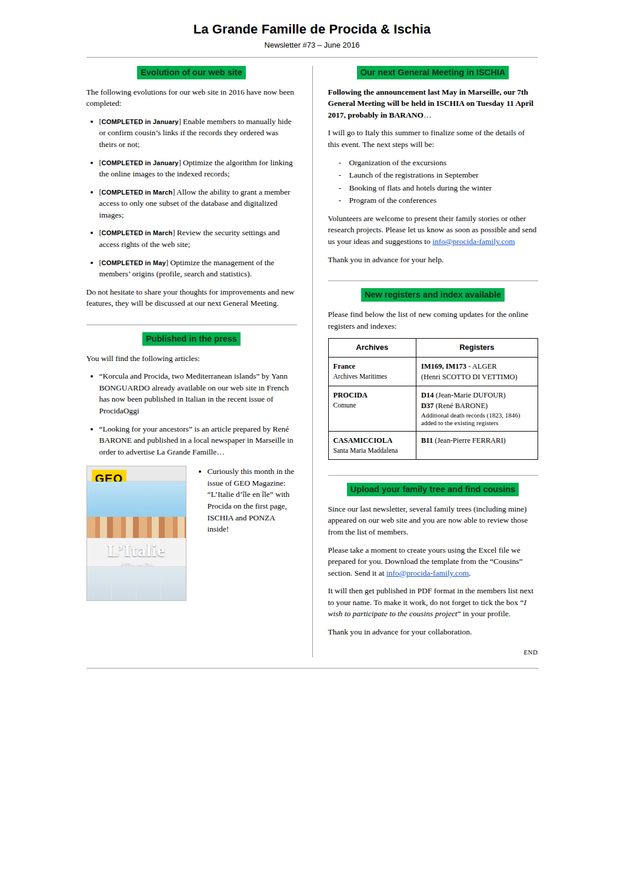La Grande Famille de Procida & Ischia
Newsletter #73 – June 2016
Evolution of our web site
The following evolutions for our web site in 2016 have now been completed:
[COMPLETED in January] Enable members to manually hide or confirm cousin’s links if the records they ordered was theirs or not;
[COMPLETED in January] Optimize the algorithm for linking the online images to the indexed records;
[COMPLETED in March] Allow the ability to grant a member access to only one subset of the database and digitalized images;
[COMPLETED in March] Review the security settings and access rights of the web site;
[COMPLETED in May] Optimize the management of the members’ origins (profile, search and statistics).
Do not hesitate to share your thoughts for improvements and new features, they will be discussed at our next General Meeting.
Published in the press
You will find the following articles:
“Korcula and Procida, two Mediterranean islands” by Yann BONGUARDO already available on our web site in French has now been published in Italian in the recent issue of ProcidaOggi
“Looking for your ancestors” is an article prepared by René BARONE and published in a local newspaper in Marseille in order to advertise La Grande Famille…
GEO
L’Italie
d’île en île
Curiously this month in the issue of GEO Magazine: “L’Italie d’île en île” with Procida on the first page, ISCHIA and PONZA inside!
Our next General Meeting in ISCHIA
Following the announcement last May in Marseille, our 7th General Meeting will be held in ISCHIA on Tuesday 11 April 2017, probably in BARANO…
I will go to Italy this summer to finalize some of the details of this event. The next steps will be:
Organization of the excursions
Launch of the registrations in September
Booking of flats and hotels during the winter
Program of the conferences
Volunteers are welcome to present their family stories or other research projects. Please let us know as soon as possible and send us your ideas and suggestions to info@procida-family.com
Thank you in advance for your help.
New registers and index available
Please find below the list of new coming updates for the online registers and indexes:
| Archives | Registers |
| --- | --- |
| France Archives Maritimes | IM169, IM173 - ALGER (Henri SCOTTO DI VETTIMO) |
| PROCIDA Comune | D14 (Jean-Marie DUFOUR) D37 (René BARONE) Additional death records (1823, 1846) added to the existing registers |
| CASAMICCIOLA Santa Maria Maddalena | B11 (Jean-Pierre FERRARI) |
Upload your family tree and find cousins
Since our last newsletter, several family trees (including mine) appeared on our web site and you are now able to review those from the list of members.
Please take a moment to create yours using the Excel file we prepared for you. Download the template from the “Cousins” section. Send it at info@procida-family.com.
It will then get published in PDF format in the members list next to your name. To make it work, do not forget to tick the box “I wish to participate to the cousins project” in your profile.
Thank you in advance for your collaboration.
END